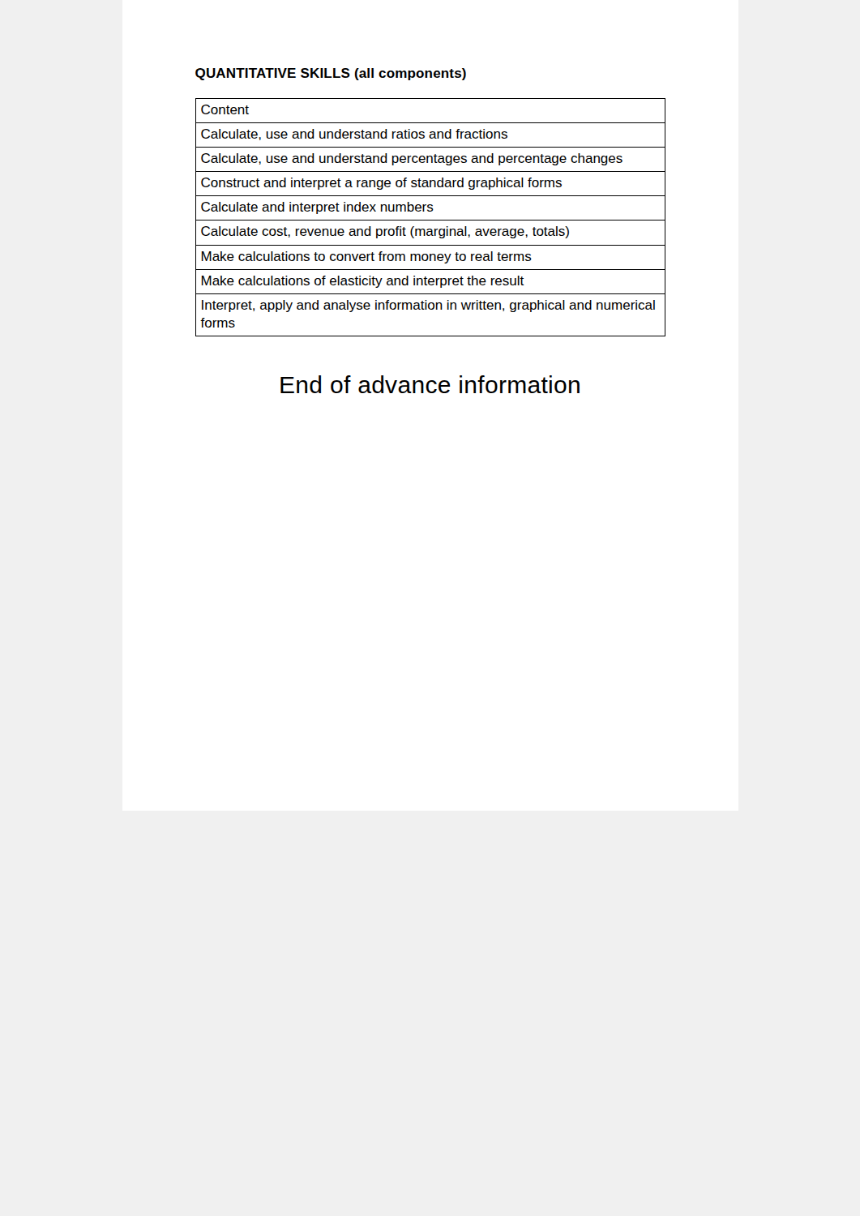QUANTITATIVE SKILLS (all components)
| Content |
| Calculate, use and understand ratios and fractions |
| Calculate, use and understand percentages and percentage changes |
| Construct and interpret a range of standard graphical forms |
| Calculate and interpret index numbers |
| Calculate cost, revenue and profit (marginal, average, totals) |
| Make calculations to convert from money to real terms |
| Make calculations of elasticity and interpret the result |
| Interpret, apply and analyse information in written, graphical and numerical forms |
End of advance information